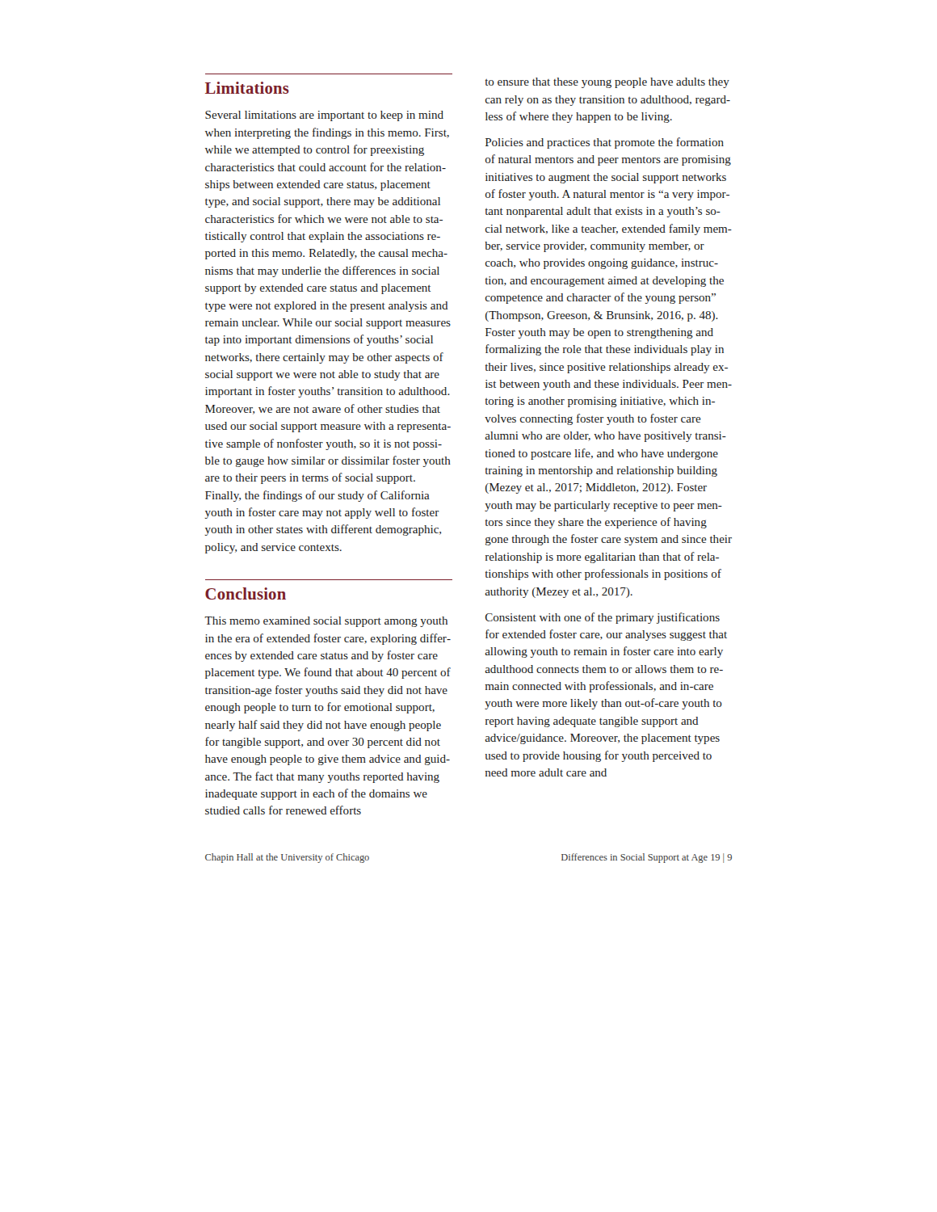Limitations
Several limitations are important to keep in mind when interpreting the findings in this memo. First, while we attempted to control for preexisting characteristics that could account for the relationships between extended care status, placement type, and social support, there may be additional characteristics for which we were not able to statistically control that explain the associations reported in this memo. Relatedly, the causal mechanisms that may underlie the differences in social support by extended care status and placement type were not explored in the present analysis and remain unclear. While our social support measures tap into important dimensions of youths’ social networks, there certainly may be other aspects of social support we were not able to study that are important in foster youths’ transition to adulthood. Moreover, we are not aware of other studies that used our social support measure with a representative sample of nonfoster youth, so it is not possible to gauge how similar or dissimilar foster youth are to their peers in terms of social support. Finally, the findings of our study of California youth in foster care may not apply well to foster youth in other states with different demographic, policy, and service contexts.
Conclusion
This memo examined social support among youth in the era of extended foster care, exploring differences by extended care status and by foster care placement type. We found that about 40 percent of transition-age foster youths said they did not have enough people to turn to for emotional support, nearly half said they did not have enough people for tangible support, and over 30 percent did not have enough people to give them advice and guidance. The fact that many youths reported having inadequate support in each of the domains we studied calls for renewed efforts
to ensure that these young people have adults they can rely on as they transition to adulthood, regardless of where they happen to be living.
Policies and practices that promote the formation of natural mentors and peer mentors are promising initiatives to augment the social support networks of foster youth. A natural mentor is “a very important nonparental adult that exists in a youth’s social network, like a teacher, extended family member, service provider, community member, or coach, who provides ongoing guidance, instruction, and encouragement aimed at developing the competence and character of the young person” (Thompson, Greeson, & Brunsink, 2016, p. 48). Foster youth may be open to strengthening and formalizing the role that these individuals play in their lives, since positive relationships already exist between youth and these individuals. Peer mentoring is another promising initiative, which involves connecting foster youth to foster care alumni who are older, who have positively transitioned to postcare life, and who have undergone training in mentorship and relationship building (Mezey et al., 2017; Middleton, 2012). Foster youth may be particularly receptive to peer mentors since they share the experience of having gone through the foster care system and since their relationship is more egalitarian than that of relationships with other professionals in positions of authority (Mezey et al., 2017).
Consistent with one of the primary justifications for extended foster care, our analyses suggest that allowing youth to remain in foster care into early adulthood connects them to or allows them to remain connected with professionals, and in-care youth were more likely than out-of-care youth to report having adequate tangible support and advice/guidance. Moreover, the placement types used to provide housing for youth perceived to need more adult care and
Chapin Hall at the University of Chicago
Differences in Social Support at Age 19 | 9